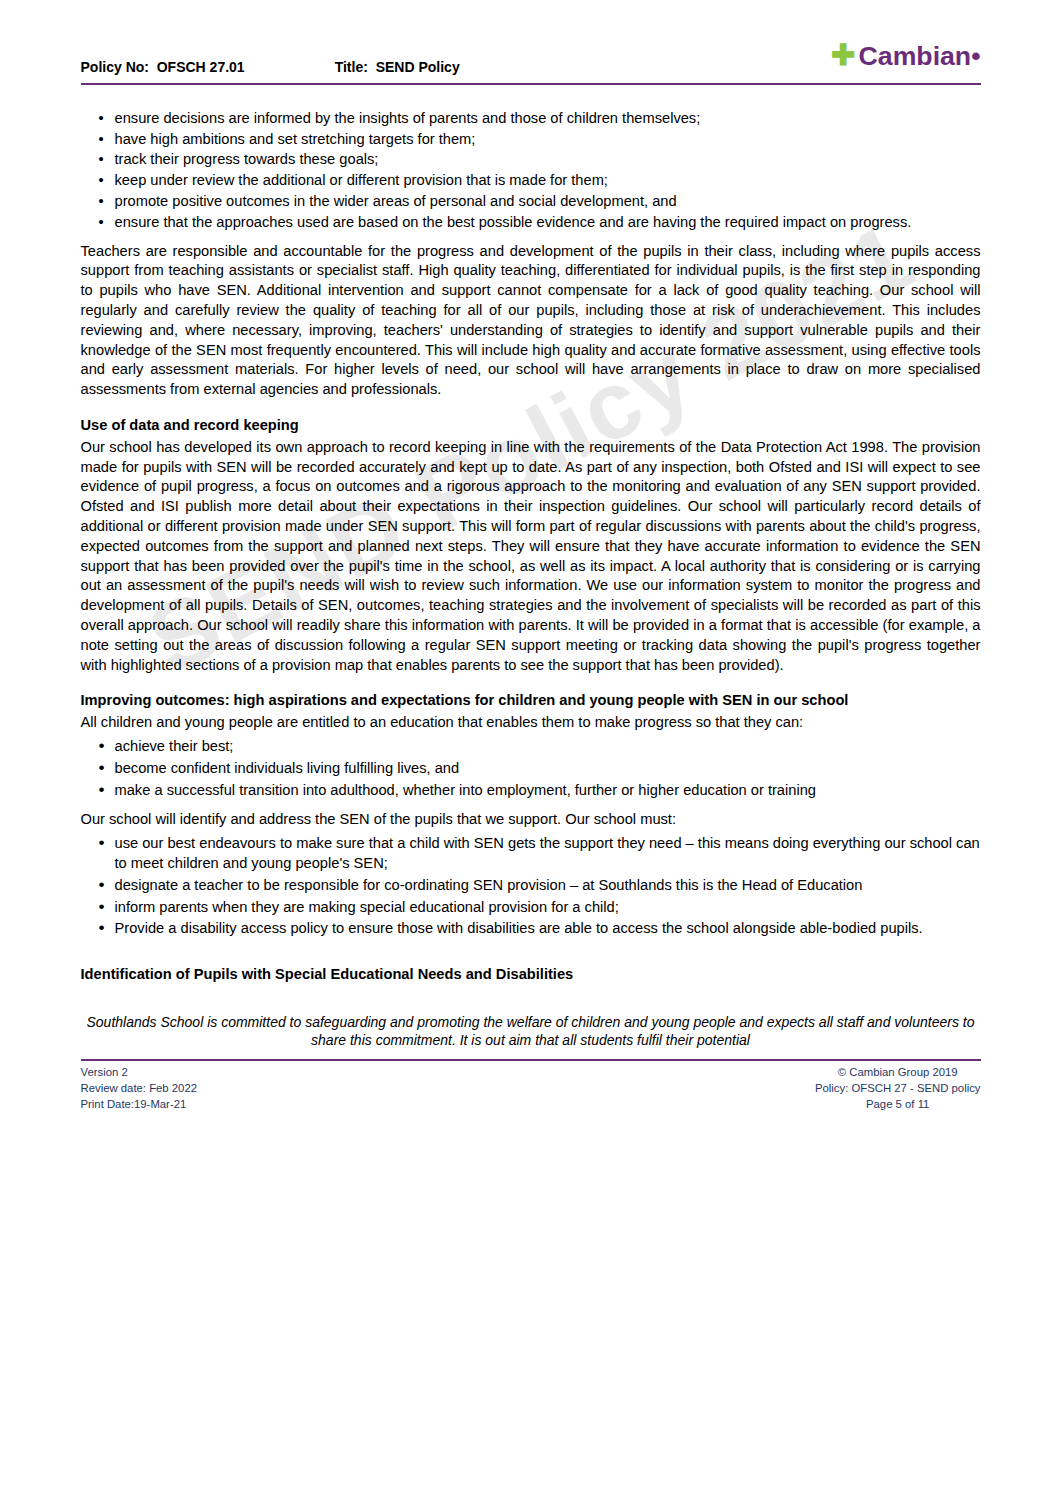Policy No: OFSCH 27.01 Title: SEND Policy
✚Cambian•
SEND Policy 2021
ensure decisions are informed by the insights of parents and those of children themselves;
have high ambitions and set stretching targets for them;
track their progress towards these goals;
keep under review the additional or different provision that is made for them;
promote positive outcomes in the wider areas of personal and social development, and
ensure that the approaches used are based on the best possible evidence and are having the required impact on progress.
Teachers are responsible and accountable for the progress and development of the pupils in their class, including where pupils access support from teaching assistants or specialist staff. High quality teaching, differentiated for individual pupils, is the first step in responding to pupils who have SEN. Additional intervention and support cannot compensate for a lack of good quality teaching. Our school will regularly and carefully review the quality of teaching for all of our pupils, including those at risk of underachievement. This includes reviewing and, where necessary, improving, teachers' understanding of strategies to identify and support vulnerable pupils and their knowledge of the SEN most frequently encountered. This will include high quality and accurate formative assessment, using effective tools and early assessment materials. For higher levels of need, our school will have arrangements in place to draw on more specialised assessments from external agencies and professionals.
Use of data and record keeping
Our school has developed its own approach to record keeping in line with the requirements of the Data Protection Act 1998. The provision made for pupils with SEN will be recorded accurately and kept up to date. As part of any inspection, both Ofsted and ISI will expect to see evidence of pupil progress, a focus on outcomes and a rigorous approach to the monitoring and evaluation of any SEN support provided. Ofsted and ISI publish more detail about their expectations in their inspection guidelines. Our school will particularly record details of additional or different provision made under SEN support. This will form part of regular discussions with parents about the child's progress, expected outcomes from the support and planned next steps. They will ensure that they have accurate information to evidence the SEN support that has been provided over the pupil's time in the school, as well as its impact. A local authority that is considering or is carrying out an assessment of the pupil's needs will wish to review such information. We use our information system to monitor the progress and development of all pupils. Details of SEN, outcomes, teaching strategies and the involvement of specialists will be recorded as part of this overall approach. Our school will readily share this information with parents. It will be provided in a format that is accessible (for example, a note setting out the areas of discussion following a regular SEN support meeting or tracking data showing the pupil's progress together with highlighted sections of a provision map that enables parents to see the support that has been provided).
Improving outcomes: high aspirations and expectations for children and young people with SEN in our school
All children and young people are entitled to an education that enables them to make progress so that they can:
achieve their best;
become confident individuals living fulfilling lives, and
make a successful transition into adulthood, whether into employment, further or higher education or training
Our school will identify and address the SEN of the pupils that we support. Our school must:
use our best endeavours to make sure that a child with SEN gets the support they need – this means doing everything our school can to meet children and young people's SEN;
designate a teacher to be responsible for co-ordinating SEN provision – at Southlands this is the Head of Education
inform parents when they are making special educational provision for a child;
Provide a disability access policy to ensure those with disabilities are able to access the school alongside able-bodied pupils.
Identification of Pupils with Special Educational Needs and Disabilities
Southlands School is committed to safeguarding and promoting the welfare of children and young people and expects all staff and volunteers to share this commitment. It is out aim that all students fulfil their potential
Version 2
Review date: Feb 2022
Print Date:19-Mar-21
© Cambian Group 2019
Policy: OFSCH 27 - SEND policy
Page 5 of 11